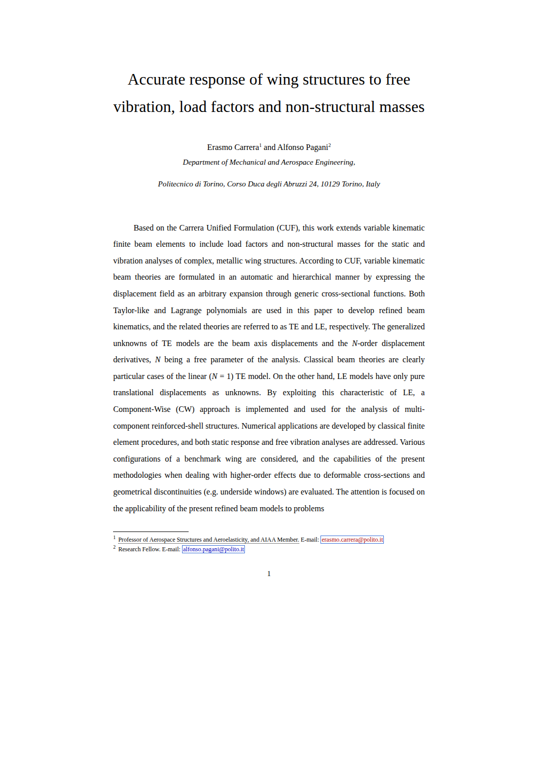Accurate response of wing structures to free
vibration, load factors and non-structural masses
Erasmo Carrera1 and Alfonso Pagani2
Department of Mechanical and Aerospace Engineering,
Politecnico di Torino, Corso Duca degli Abruzzi 24, 10129 Torino, Italy
Based on the Carrera Unified Formulation (CUF), this work extends variable kinematic finite beam elements to include load factors and non-structural masses for the static and vibration analyses of complex, metallic wing structures. According to CUF, variable kinematic beam theories are formulated in an automatic and hierarchical manner by expressing the displacement field as an arbitrary expansion through generic cross-sectional functions. Both Taylor-like and Lagrange polynomials are used in this paper to develop refined beam kinematics, and the related theories are referred to as TE and LE, respectively. The generalized unknowns of TE models are the beam axis displacements and the N-order displacement derivatives, N being a free parameter of the analysis. Classical beam theories are clearly particular cases of the linear (N = 1) TE model. On the other hand, LE models have only pure translational displacements as unknowns. By exploiting this characteristic of LE, a Component-Wise (CW) approach is implemented and used for the analysis of multi-component reinforced-shell structures. Numerical applications are developed by classical finite element procedures, and both static response and free vibration analyses are addressed. Various configurations of a benchmark wing are considered, and the capabilities of the present methodologies when dealing with higher-order effects due to deformable cross-sections and geometrical discontinuities (e.g. underside windows) are evaluated. The attention is focused on the applicability of the present refined beam models to problems
1 Professor of Aerospace Structures and Aeroelasticity, and AIAA Member. E-mail: erasmo.carrera@polito.it
2 Research Fellow. E-mail: alfonso.pagani@polito.it
1